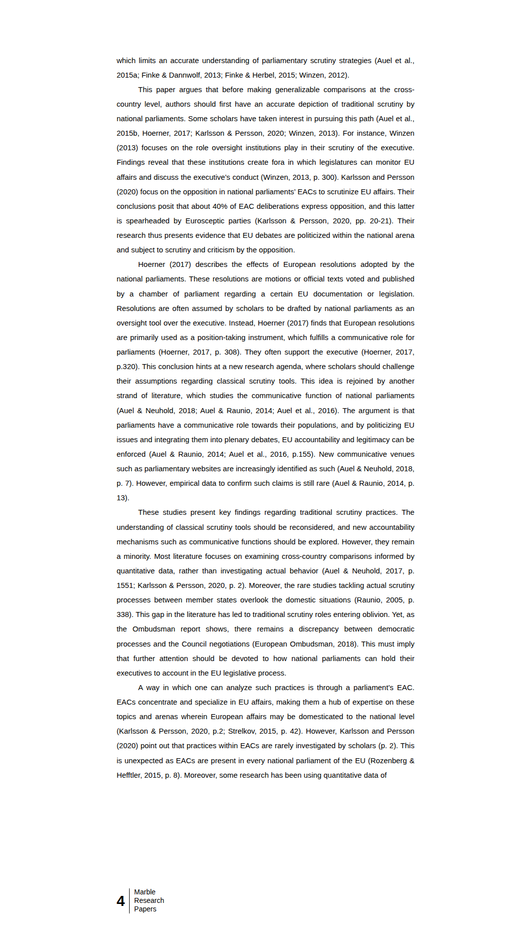which limits an accurate understanding of parliamentary scrutiny strategies (Auel et al., 2015a; Finke & Dannwolf, 2013; Finke & Herbel, 2015; Winzen, 2012).
This paper argues that before making generalizable comparisons at the cross-country level, authors should first have an accurate depiction of traditional scrutiny by national parliaments. Some scholars have taken interest in pursuing this path (Auel et al., 2015b, Hoerner, 2017; Karlsson & Persson, 2020; Winzen, 2013). For instance, Winzen (2013) focuses on the role oversight institutions play in their scrutiny of the executive. Findings reveal that these institutions create fora in which legislatures can monitor EU affairs and discuss the executive’s conduct (Winzen, 2013, p. 300). Karlsson and Persson (2020) focus on the opposition in national parliaments’ EACs to scrutinize EU affairs. Their conclusions posit that about 40% of EAC deliberations express opposition, and this latter is spearheaded by Eurosceptic parties (Karlsson & Persson, 2020, pp. 20-21). Their research thus presents evidence that EU debates are politicized within the national arena and subject to scrutiny and criticism by the opposition.
Hoerner (2017) describes the effects of European resolutions adopted by the national parliaments. These resolutions are motions or official texts voted and published by a chamber of parliament regarding a certain EU documentation or legislation. Resolutions are often assumed by scholars to be drafted by national parliaments as an oversight tool over the executive. Instead, Hoerner (2017) finds that European resolutions are primarily used as a position-taking instrument, which fulfills a communicative role for parliaments (Hoerner, 2017, p. 308). They often support the executive (Hoerner, 2017, p.320). This conclusion hints at a new research agenda, where scholars should challenge their assumptions regarding classical scrutiny tools. This idea is rejoined by another strand of literature, which studies the communicative function of national parliaments (Auel & Neuhold, 2018; Auel & Raunio, 2014; Auel et al., 2016). The argument is that parliaments have a communicative role towards their populations, and by politicizing EU issues and integrating them into plenary debates, EU accountability and legitimacy can be enforced (Auel & Raunio, 2014; Auel et al., 2016, p.155). New communicative venues such as parliamentary websites are increasingly identified as such (Auel & Neuhold, 2018, p. 7). However, empirical data to confirm such claims is still rare (Auel & Raunio, 2014, p. 13).
These studies present key findings regarding traditional scrutiny practices. The understanding of classical scrutiny tools should be reconsidered, and new accountability mechanisms such as communicative functions should be explored. However, they remain a minority. Most literature focuses on examining cross-country comparisons informed by quantitative data, rather than investigating actual behavior (Auel & Neuhold, 2017, p. 1551; Karlsson & Persson, 2020, p. 2). Moreover, the rare studies tackling actual scrutiny processes between member states overlook the domestic situations (Raunio, 2005, p. 338). This gap in the literature has led to traditional scrutiny roles entering oblivion. Yet, as the Ombudsman report shows, there remains a discrepancy between democratic processes and the Council negotiations (European Ombudsman, 2018). This must imply that further attention should be devoted to how national parliaments can hold their executives to account in the EU legislative process.
A way in which one can analyze such practices is through a parliament’s EAC. EACs concentrate and specialize in EU affairs, making them a hub of expertise on these topics and arenas wherein European affairs may be domesticated to the national level (Karlsson & Persson, 2020, p.2; Strelkov, 2015, p. 42). However, Karlsson and Persson (2020) point out that practices within EACs are rarely investigated by scholars (p. 2). This is unexpected as EACs are present in every national parliament of the EU (Rozenberg & Hefftler, 2015, p. 8). Moreover, some research has been using quantitative data of
4
Marble
Research
Papers